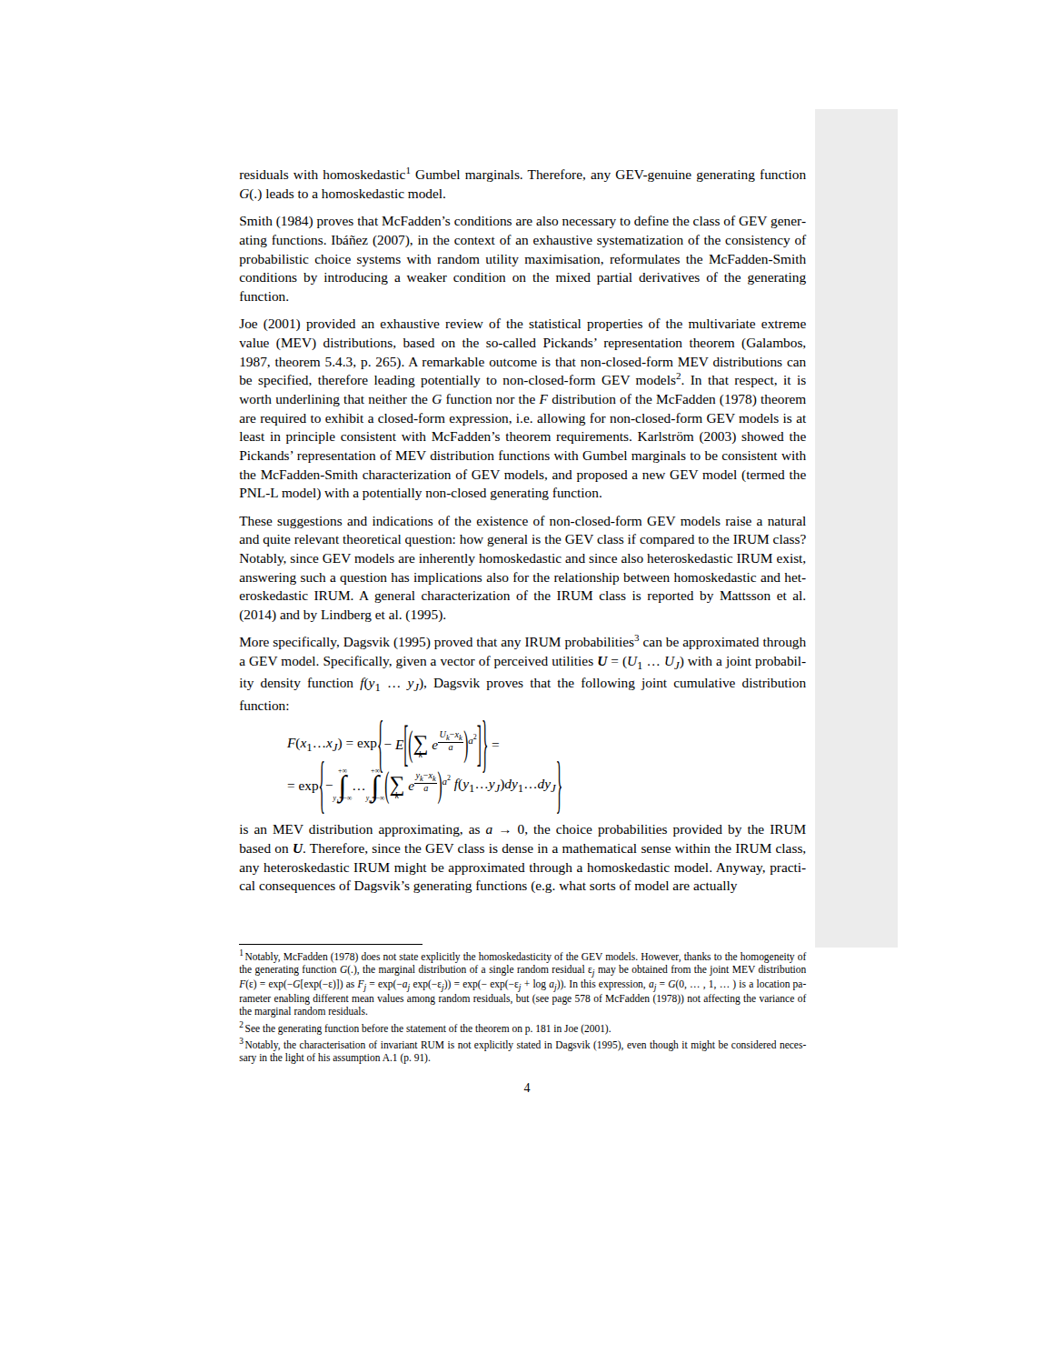residuals with homoskedastic1 Gumbel marginals. Therefore, any GEV-genuine generating function G(.) leads to a homoskedastic model.
Smith (1984) proves that McFadden’s conditions are also necessary to define the class of GEV generating functions. Ibáñez (2007), in the context of an exhaustive systematization of the consistency of probabilistic choice systems with random utility maximisation, reformulates the McFadden-Smith conditions by introducing a weaker condition on the mixed partial derivatives of the generating function.
Joe (2001) provided an exhaustive review of the statistical properties of the multivariate extreme value (MEV) distributions, based on the so-called Pickands’ representation theorem (Galambos, 1987, theorem 5.4.3, p. 265). A remarkable outcome is that non-closed-form MEV distributions can be specified, therefore leading potentially to non-closed-form GEV models2. In that respect, it is worth underlining that neither the G function nor the F distribution of the McFadden (1978) theorem are required to exhibit a closed-form expression, i.e. allowing for non-closed-form GEV models is at least in principle consistent with McFadden’s theorem requirements. Karlström (2003) showed the Pickands’ representation of MEV distribution functions with Gumbel marginals to be consistent with the McFadden-Smith characterization of GEV models, and proposed a new GEV model (termed the PNL-L model) with a potentially non-closed generating function.
These suggestions and indications of the existence of non-closed-form GEV models raise a natural and quite relevant theoretical question: how general is the GEV class if compared to the IRUM class? Notably, since GEV models are inherently homoskedastic and since also heteroskedastic IRUM exist, answering such a question has implications also for the relationship between homoskedastic and heteroskedastic IRUM. A general characterization of the IRUM class is reported by Mattsson et al. (2014) and by Lindberg et al. (1995).
More specifically, Dagsvik (1995) proved that any IRUM probabilities3 can be approximated through a GEV model. Specifically, given a vector of perceived utilities U = (U1 … UJ) with a joint probability density function f(y1 … yJ), Dagsvik proves that the following joint cumulative distribution function:
| F ( x 1 … x J ) = exp | { | − E | [ | ( | ∑ k e U k − x k a | ) a 2 | ] | } = |
| = exp | { | − | +∞ ∫ y 1 =−∞ | … | +∞ ∫ y n =−∞ | ( | ∑ k e y k − x k a | ) a 2 | f ( y 1 … y J ) dy 1 … dy J | } |
is an MEV distribution approximating, as a → 0, the choice probabilities provided by the IRUM based on U. Therefore, since the GEV class is dense in a mathematical sense within the IRUM class, any heteroskedastic IRUM might be approximated through a homoskedastic model. Anyway, practical consequences of Dagsvik’s generating functions (e.g. what sorts of model are actually
1 Notably, McFadden (1978) does not state explicitly the homoskedasticity of the GEV models. However, thanks to the homogeneity of the generating function G(.), the marginal distribution of a single random residual εj may be obtained from the joint MEV distribution F(ε) = exp(−G[exp(−ε)]) as Fj = exp(−aj exp(−εj)) = exp(− exp(−εj + log aj)). In this expression, aj = G(0, … , 1, … ) is a location parameter enabling different mean values among random residuals, but (see page 578 of McFadden (1978)) not affecting the variance of the marginal random residuals.
2 See the generating function before the statement of the theorem on p. 181 in Joe (2001).
3 Notably, the characterisation of invariant RUM is not explicitly stated in Dagsvik (1995), even though it might be considered necessary in the light of his assumption A.1 (p. 91).
4